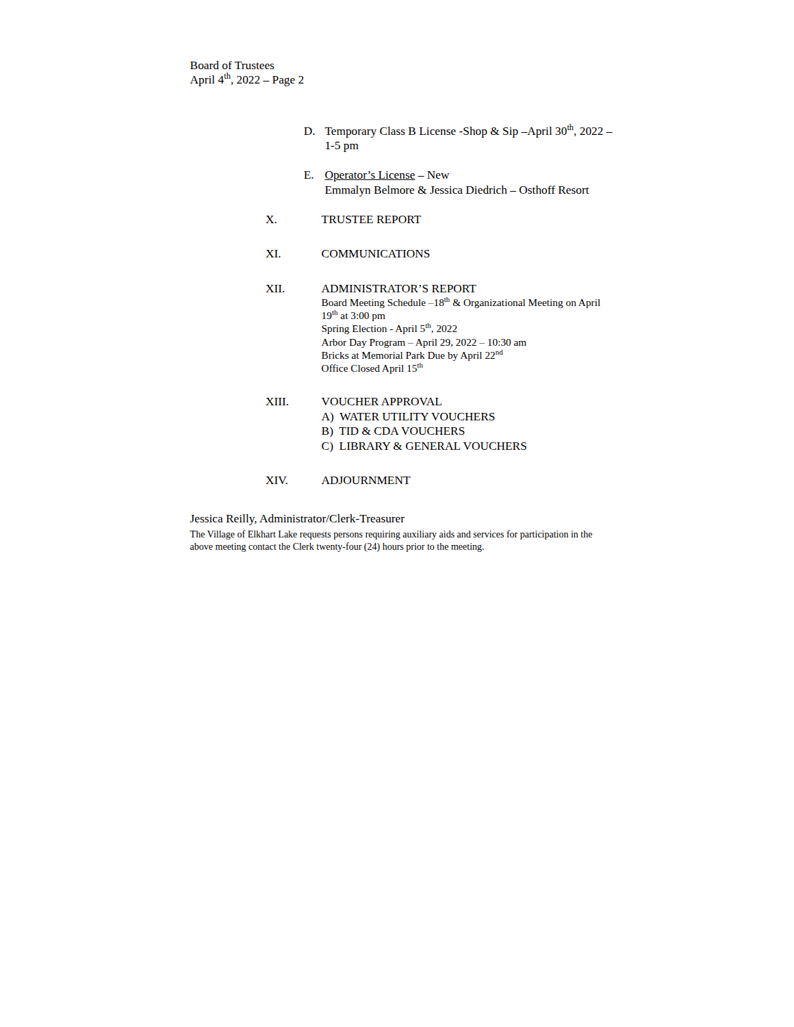Board of Trustees
April 4th, 2022 – Page 2
D. Temporary Class B License -Shop & Sip –April 30th, 2022 – 1-5 pm
E. Operator’s License – New
Emmalyn Belmore & Jessica Diedrich – Osthoff Resort
X.
TRUSTEE REPORT
XI.
COMMUNICATIONS
XII.
ADMINISTRATOR’S REPORT Board Meeting Schedule –18th & Organizational Meeting on April 19th at 3:00 pm Spring Election - April 5th, 2022 Arbor Day Program – April 29, 2022 – 10:30 am Bricks at Memorial Park Due by April 22nd Office Closed April 15th
XIII.
VOUCHER APPROVAL
A) WATER UTILITY VOUCHERS
B) TID & CDA VOUCHERS
C) LIBRARY & GENERAL VOUCHERS
XIV.
ADJOURNMENT
Jessica Reilly, Administrator/Clerk-Treasurer
The Village of Elkhart Lake requests persons requiring auxiliary aids and services for participation in the above meeting contact the Clerk twenty-four (24) hours prior to the meeting.